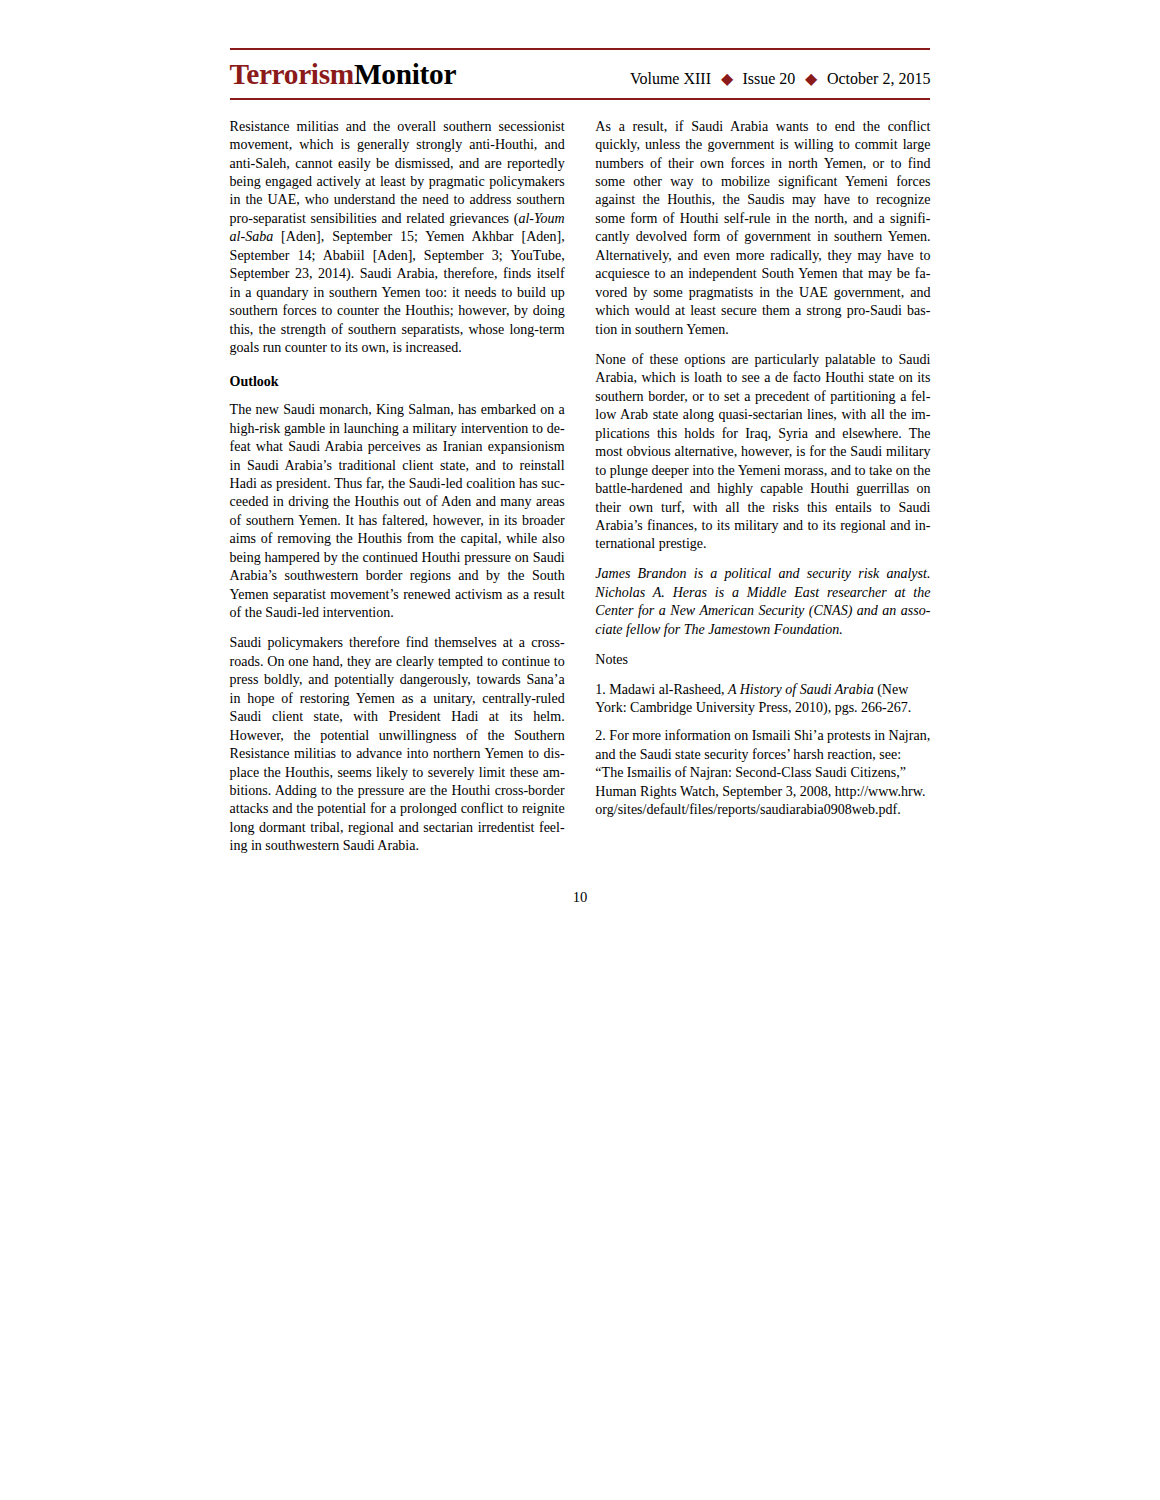Terrorism Monitor
Volume XIII ◆ Issue 20 ◆ October 2, 2015
Resistance militias and the overall southern secessionist movement, which is generally strongly anti-Houthi, and anti-Saleh, cannot easily be dismissed, and are reportedly being engaged actively at least by pragmatic policymakers in the UAE, who understand the need to address southern pro-separatist sensibilities and related grievances (al-Youm al-Saba [Aden], September 15; Yemen Akhbar [Aden], September 14; Ababiil [Aden], September 3; YouTube, September 23, 2014). Saudi Arabia, therefore, finds itself in a quandary in southern Yemen too: it needs to build up southern forces to counter the Houthis; however, by doing this, the strength of southern separatists, whose long-term goals run counter to its own, is increased.
Outlook
The new Saudi monarch, King Salman, has embarked on a high-risk gamble in launching a military intervention to defeat what Saudi Arabia perceives as Iranian expansionism in Saudi Arabia’s traditional client state, and to reinstall Hadi as president. Thus far, the Saudi-led coalition has succeeded in driving the Houthis out of Aden and many areas of southern Yemen. It has faltered, however, in its broader aims of removing the Houthis from the capital, while also being hampered by the continued Houthi pressure on Saudi Arabia’s southwestern border regions and by the South Yemen separatist movement’s renewed activism as a result of the Saudi-led intervention.
Saudi policymakers therefore find themselves at a crossroads. On one hand, they are clearly tempted to continue to press boldly, and potentially dangerously, towards Sana’a in hope of restoring Yemen as a unitary, centrally-ruled Saudi client state, with President Hadi at its helm. However, the potential unwillingness of the Southern Resistance militias to advance into northern Yemen to displace the Houthis, seems likely to severely limit these ambitions. Adding to the pressure are the Houthi cross-border attacks and the potential for a prolonged conflict to reignite long dormant tribal, regional and sectarian irredentist feeling in southwestern Saudi Arabia.
As a result, if Saudi Arabia wants to end the conflict quickly, unless the government is willing to commit large numbers of their own forces in north Yemen, or to find some other way to mobilize significant Yemeni forces against the Houthis, the Saudis may have to recognize some form of Houthi self-rule in the north, and a significantly devolved form of government in southern Yemen. Alternatively, and even more radically, they may have to acquiesce to an independent South Yemen that may be favored by some pragmatists in the UAE government, and which would at least secure them a strong pro-Saudi bastion in southern Yemen.
None of these options are particularly palatable to Saudi Arabia, which is loath to see a de facto Houthi state on its southern border, or to set a precedent of partitioning a fellow Arab state along quasi-sectarian lines, with all the implications this holds for Iraq, Syria and elsewhere. The most obvious alternative, however, is for the Saudi military to plunge deeper into the Yemeni morass, and to take on the battle-hardened and highly capable Houthi guerrillas on their own turf, with all the risks this entails to Saudi Arabia’s finances, to its military and to its regional and international prestige.
James Brandon is a political and security risk analyst. Nicholas A. Heras is a Middle East researcher at the Center for a New American Security (CNAS) and an associate fellow for The Jamestown Foundation.
Notes
1. Madawi al-Rasheed, A History of Saudi Arabia (New York: Cambridge University Press, 2010), pgs. 266-267.
2. For more information on Ismaili Shi’a protests in Najran, and the Saudi state security forces’ harsh reaction, see: “The Ismailis of Najran: Second-Class Saudi Citizens,” Human Rights Watch, September 3, 2008, http://www.hrw.org/sites/default/files/reports/saudiarabia0908web.pdf.
10